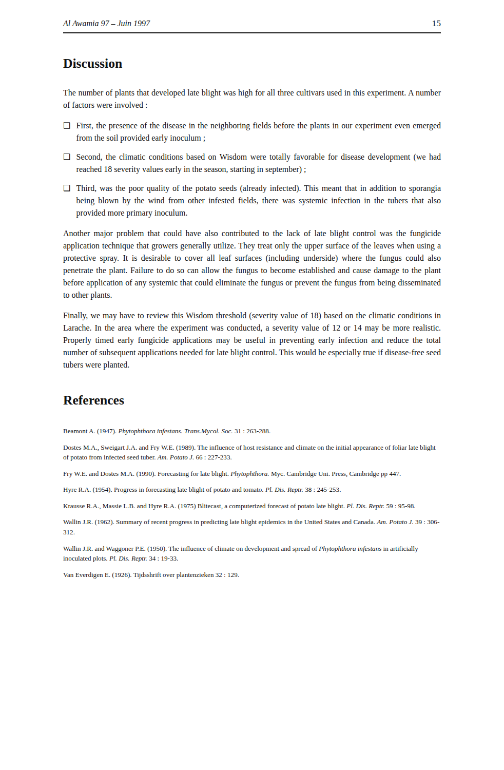Al Awamia 97 – Juin 1997 15
Discussion
The number of plants that developed late blight was high for all three cultivars used in this experiment. A number of factors were involved :
First, the presence of the disease in the neighboring fields before the plants in our experiment even emerged from the soil provided early inoculum ;
Second, the climatic conditions based on Wisdom were totally favorable for disease development (we had reached 18 severity values early in the season, starting in september) ;
Third, was the poor quality of the potato seeds (already infected). This meant that in addition to sporangia being blown by the wind from other infested fields, there was systemic infection in the tubers that also provided more primary inoculum.
Another major problem that could have also contributed to the lack of late blight control was the fungicide application technique that growers generally utilize. They treat only the upper surface of the leaves when using a protective spray. It is desirable to cover all leaf surfaces (including underside) where the fungus could also penetrate the plant. Failure to do so can allow the fungus to become established and cause damage to the plant before application of any systemic that could eliminate the fungus or prevent the fungus from being disseminated to other plants.
Finally, we may have to review this Wisdom threshold (severity value of 18) based on the climatic conditions in Larache. In the area where the experiment was conducted, a severity value of 12 or 14 may be more realistic. Properly timed early fungicide applications may be useful in preventing early infection and reduce the total number of subsequent applications needed for late blight control. This would be especially true if disease-free seed tubers were planted.
References
Beamont A. (1947). Phytophthora infestans. Trans.Mycol. Soc. 31 : 263-288.
Dostes M.A., Sweigart J.A. and Fry W.E. (1989). The influence of host resistance and climate on the initial appearance of foliar late blight of potato from infected seed tuber. Am. Potato J. 66 : 227-233.
Fry W.E. and Dostes M.A. (1990). Forecasting for late blight. Phytophthora. Myc. Cambridge Uni. Press, Cambridge pp 447.
Hyre R.A. (1954). Progress in forecasting late blight of potato and tomato. Pl. Dis. Reptr. 38 : 245-253.
Krausse R.A., Massie L.B. and Hyre R.A. (1975) Blitecast, a computerized forecast of potato late blight. Pl. Dis. Reptr. 59 : 95-98.
Wallin J.R. (1962). Summary of recent progress in predicting late blight epidemics in the United States and Canada. Am. Potato J. 39 : 306-312.
Wallin J.R. and Waggoner P.E. (1950). The influence of climate on development and spread of Phytophthora infestans in artificially inoculated plots. Pl. Dis. Reptr. 34 : 19-33.
Van Everdigen E. (1926). Tijdsshrift over plantenzieken 32 : 129.